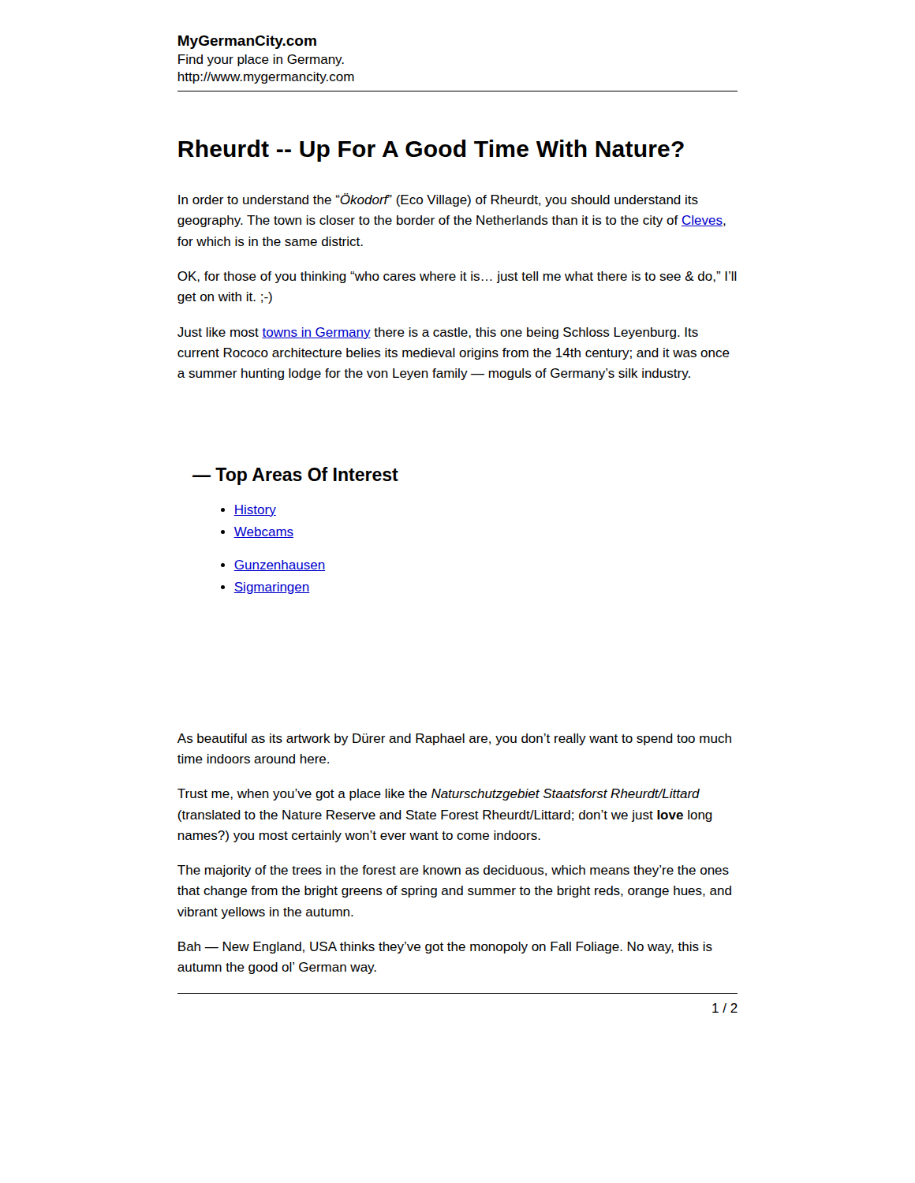MyGermanCity.com
Find your place in Germany.
http://www.mygermancity.com
Rheurdt -- Up For A Good Time With Nature?
In order to understand the “Ökodorf” (Eco Village) of Rheurdt, you should understand its geography. The town is closer to the border of the Netherlands than it is to the city of Cleves, for which is in the same district.
OK, for those of you thinking “who cares where it is… just tell me what there is to see & do,” I’ll get on with it. ;-)
Just like most towns in Germany there is a castle, this one being Schloss Leyenburg. Its current Rococo architecture belies its medieval origins from the 14th century; and it was once a summer hunting lodge for the von Leyen family — moguls of Germany’s silk industry.
— Top Areas Of Interest
History
Webcams
Gunzenhausen
Sigmaringen
As beautiful as its artwork by Dürer and Raphael are, you don’t really want to spend too much time indoors around here.
Trust me, when you’ve got a place like the Naturschutzgebiet Staatsforst Rheurdt/Littard (translated to the Nature Reserve and State Forest Rheurdt/Littard; don’t we just love long names?) you most certainly won’t ever want to come indoors.
The majority of the trees in the forest are known as deciduous, which means they’re the ones that change from the bright greens of spring and summer to the bright reds, orange hues, and vibrant yellows in the autumn.
Bah — New England, USA thinks they’ve got the monopoly on Fall Foliage. No way, this is autumn the good ol’ German way.
1 / 2